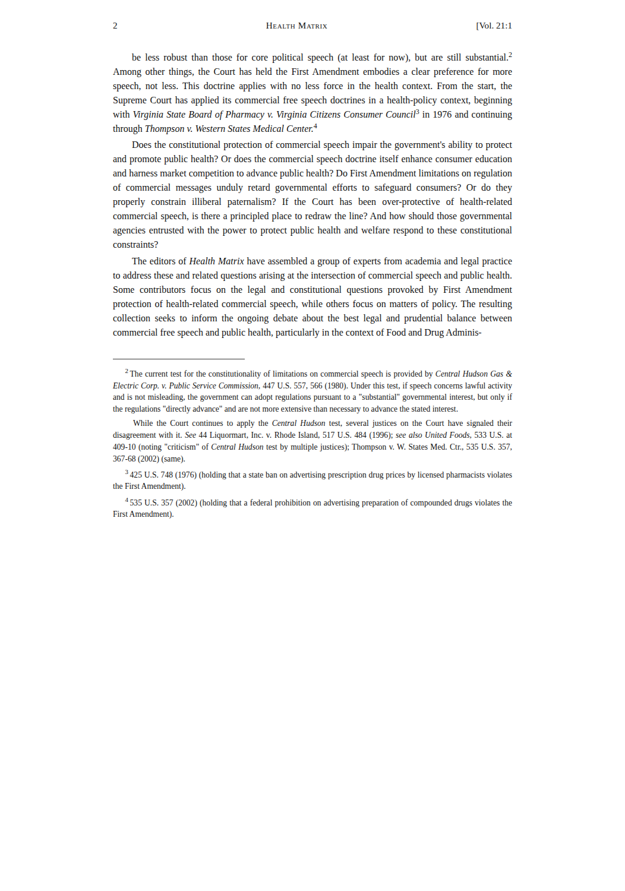2 Health Matrix [Vol. 21:1
be less robust than those for core political speech (at least for now), but are still substantial.2 Among other things, the Court has held the First Amendment embodies a clear preference for more speech, not less. This doctrine applies with no less force in the health context. From the start, the Supreme Court has applied its commercial free speech doctrines in a health-policy context, beginning with Virginia State Board of Pharmacy v. Virginia Citizens Consumer Council3 in 1976 and continuing through Thompson v. Western States Medical Center.4
Does the constitutional protection of commercial speech impair the government's ability to protect and promote public health? Or does the commercial speech doctrine itself enhance consumer education and harness market competition to advance public health? Do First Amendment limitations on regulation of commercial messages unduly retard governmental efforts to safeguard consumers? Or do they properly constrain illiberal paternalism? If the Court has been over-protective of health-related commercial speech, is there a principled place to redraw the line? And how should those governmental agencies entrusted with the power to protect public health and welfare respond to these constitutional constraints?
The editors of Health Matrix have assembled a group of experts from academia and legal practice to address these and related questions arising at the intersection of commercial speech and public health. Some contributors focus on the legal and constitutional questions provoked by First Amendment protection of health-related commercial speech, while others focus on matters of policy. The resulting collection seeks to inform the ongoing debate about the best legal and prudential balance between commercial free speech and public health, particularly in the context of Food and Drug Adminis-
2 The current test for the constitutionality of limitations on commercial speech is provided by Central Hudson Gas & Electric Corp. v. Public Service Commission, 447 U.S. 557, 566 (1980). Under this test, if speech concerns lawful activity and is not misleading, the government can adopt regulations pursuant to a "substantial" governmental interest, but only if the regulations "directly advance" and are not more extensive than necessary to advance the stated interest.
While the Court continues to apply the Central Hudson test, several justices on the Court have signaled their disagreement with it. See 44 Liquormart, Inc. v. Rhode Island, 517 U.S. 484 (1996); see also United Foods, 533 U.S. at 409-10 (noting "criticism" of Central Hudson test by multiple justices); Thompson v. W. States Med. Ctr., 535 U.S. 357, 367-68 (2002) (same).
3425 U.S. 748 (1976) (holding that a state ban on advertising prescription drug prices by licensed pharmacists violates the First Amendment).
4535 U.S. 357 (2002) (holding that a federal prohibition on advertising preparation of compounded drugs violates the First Amendment).